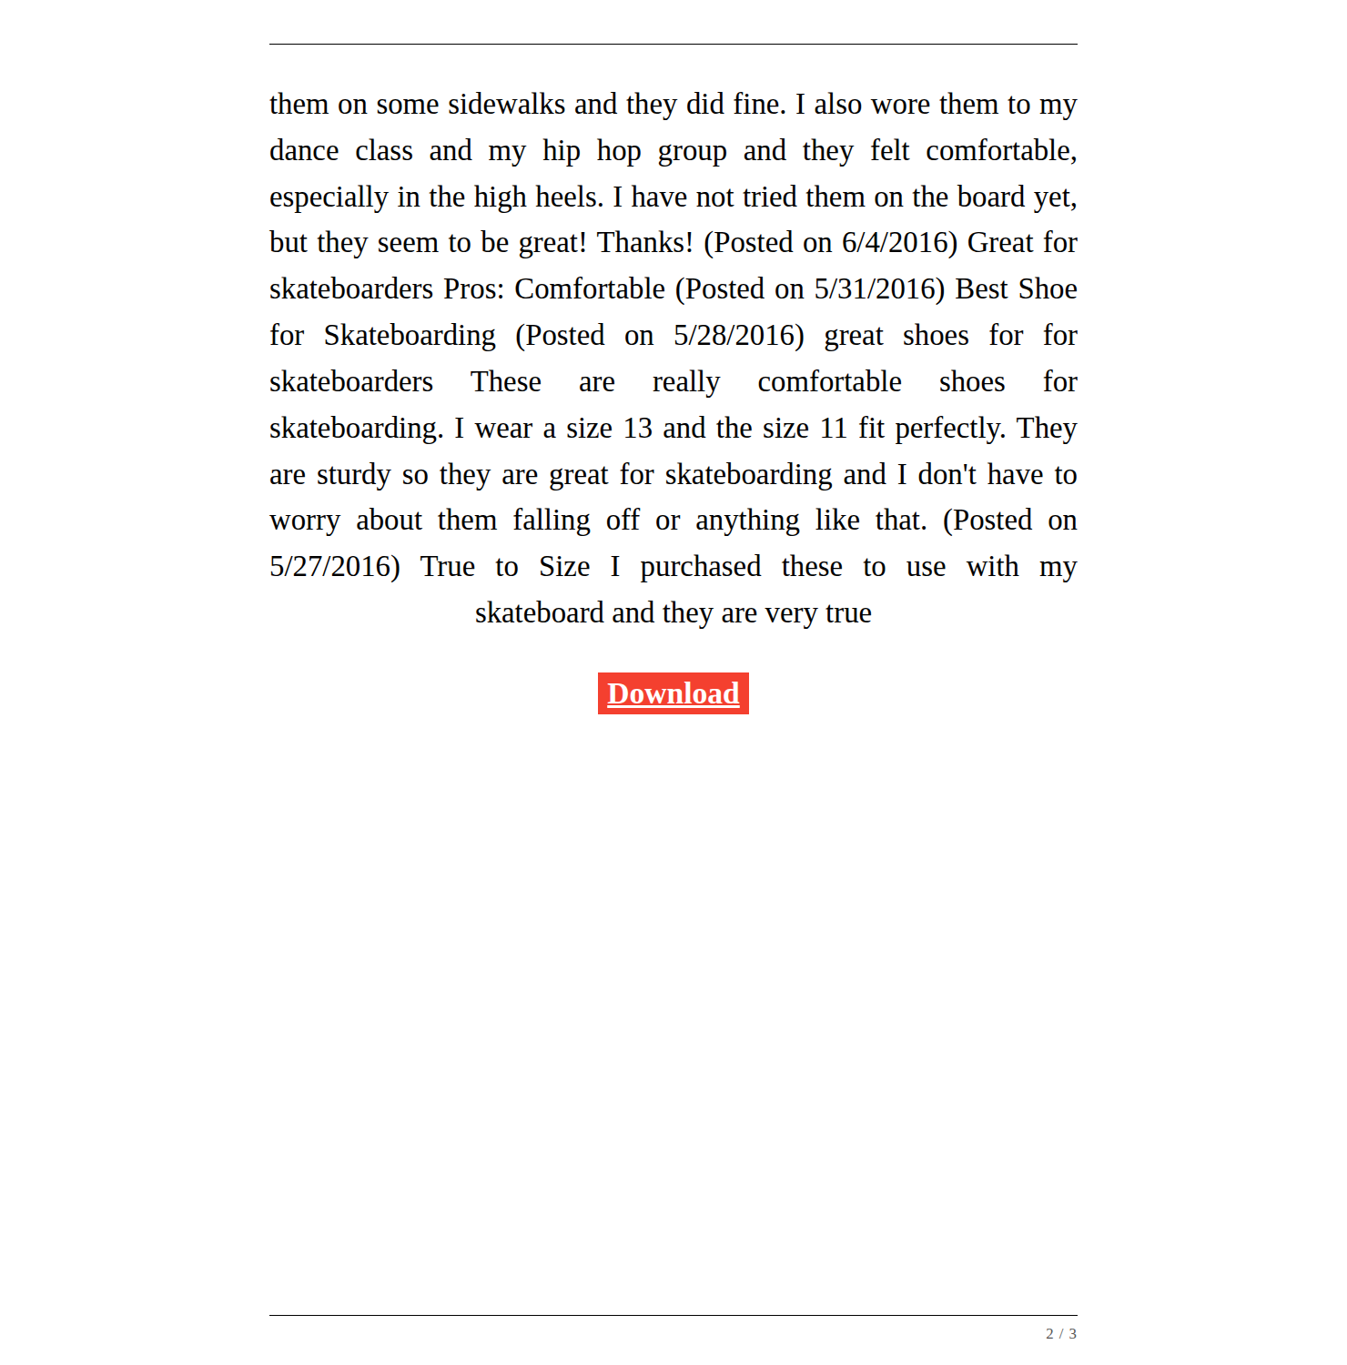them on some sidewalks and they did fine. I also wore them to my dance class and my hip hop group and they felt comfortable, especially in the high heels. I have not tried them on the board yet, but they seem to be great! Thanks! (Posted on 6/4/2016) Great for skateboarders Pros: Comfortable (Posted on 5/31/2016) Best Shoe for Skateboarding (Posted on 5/28/2016) great shoes for for skateboarders These are really comfortable shoes for skateboarding. I wear a size 13 and the size 11 fit perfectly. They are sturdy so they are great for skateboarding and I don't have to worry about them falling off or anything like that. (Posted on 5/27/2016) True to Size I purchased these to use with my skateboard and they are very true
Download
2 / 3